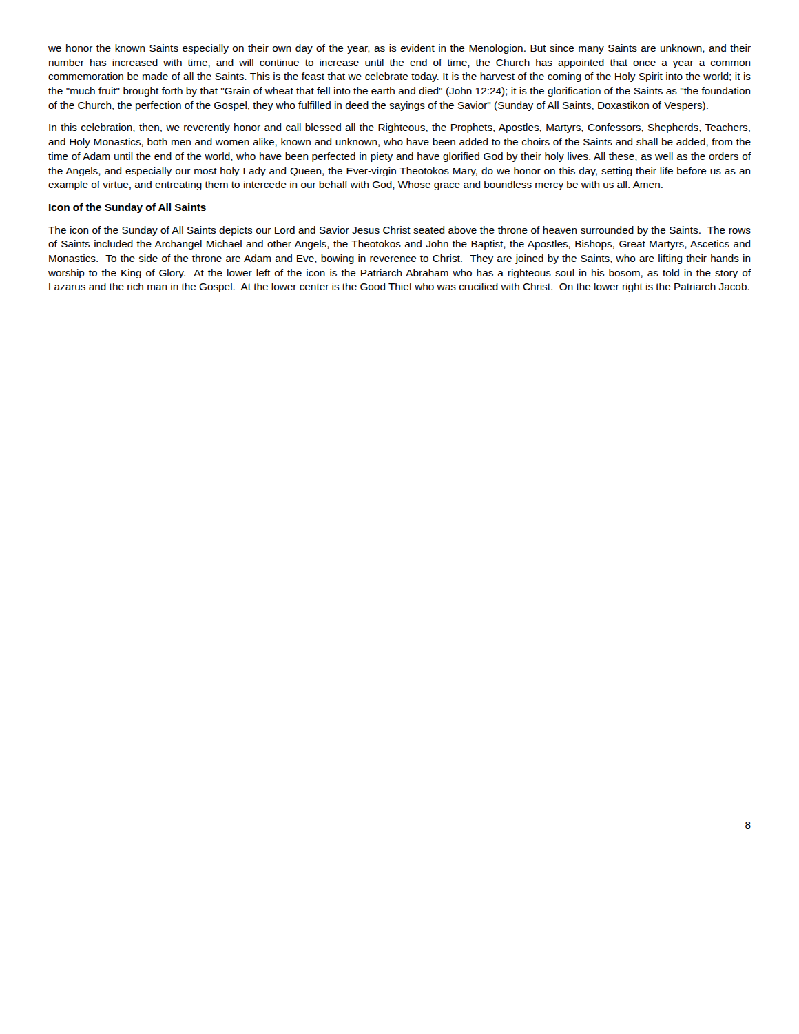we honor the known Saints especially on their own day of the year, as is evident in the Menologion. But since many Saints are unknown, and their number has increased with time, and will continue to increase until the end of time, the Church has appointed that once a year a common commemoration be made of all the Saints. This is the feast that we celebrate today. It is the harvest of the coming of the Holy Spirit into the world; it is the "much fruit" brought forth by that "Grain of wheat that fell into the earth and died" (John 12:24); it is the glorification of the Saints as "the foundation of the Church, the perfection of the Gospel, they who fulfilled in deed the sayings of the Savior" (Sunday of All Saints, Doxastikon of Vespers).
In this celebration, then, we reverently honor and call blessed all the Righteous, the Prophets, Apostles, Martyrs, Confessors, Shepherds, Teachers, and Holy Monastics, both men and women alike, known and unknown, who have been added to the choirs of the Saints and shall be added, from the time of Adam until the end of the world, who have been perfected in piety and have glorified God by their holy lives. All these, as well as the orders of the Angels, and especially our most holy Lady and Queen, the Ever-virgin Theotokos Mary, do we honor on this day, setting their life before us as an example of virtue, and entreating them to intercede in our behalf with God, Whose grace and boundless mercy be with us all. Amen.
Icon of the Sunday of All Saints
The icon of the Sunday of All Saints depicts our Lord and Savior Jesus Christ seated above the throne of heaven surrounded by the Saints. The rows of Saints included the Archangel Michael and other Angels, the Theotokos and John the Baptist, the Apostles, Bishops, Great Martyrs, Ascetics and Monastics. To the side of the throne are Adam and Eve, bowing in reverence to Christ. They are joined by the Saints, who are lifting their hands in worship to the King of Glory. At the lower left of the icon is the Patriarch Abraham who has a righteous soul in his bosom, as told in the story of Lazarus and the rich man in the Gospel. At the lower center is the Good Thief who was crucified with Christ. On the lower right is the Patriarch Jacob.
8